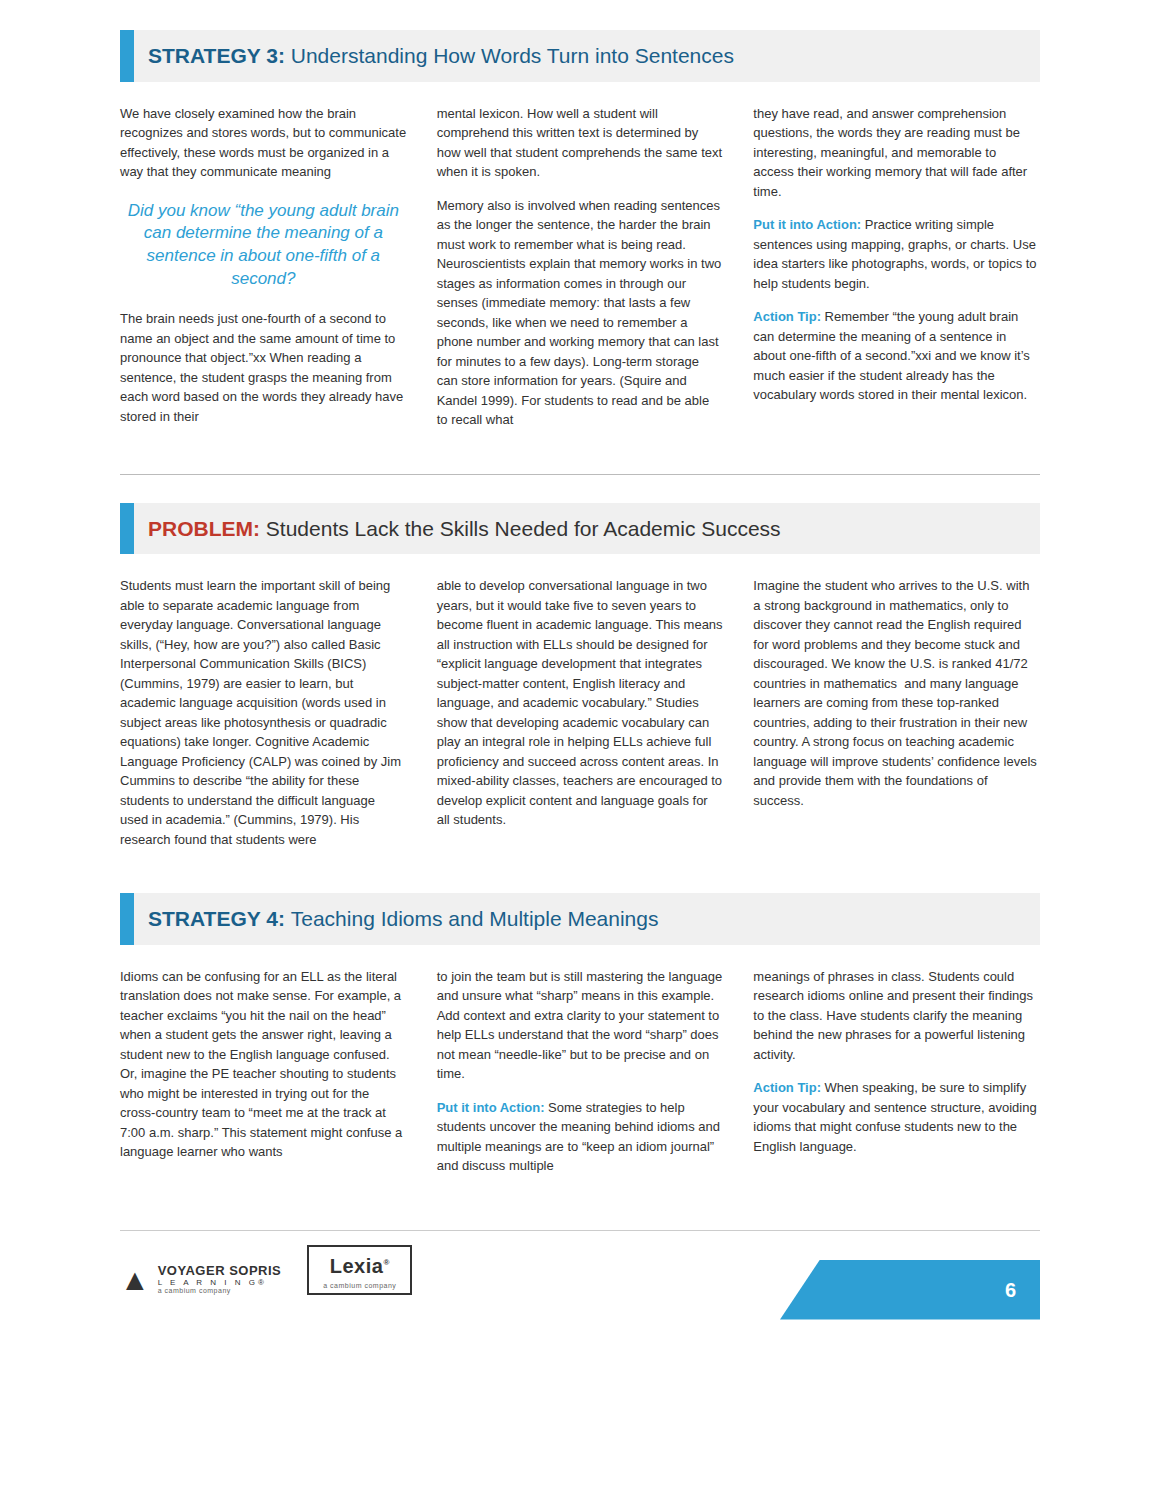STRATEGY 3: Understanding How Words Turn into Sentences
We have closely examined how the brain recognizes and stores words, but to communicate effectively, these words must be organized in a way that they communicate meaning
Did you know “the young adult brain can determine the meaning of a sentence in about one-fifth of a second?
The brain needs just one-fourth of a second to name an object and the same amount of time to pronounce that object.”xx When reading a sentence, the student grasps the meaning from each word based on the words they already have stored in their
mental lexicon. How well a student will comprehend this written text is determined by how well that student comprehends the same text when it is spoken.
Memory also is involved when reading sentences as the longer the sentence, the harder the brain must work to remember what is being read. Neuroscientists explain that memory works in two stages as information comes in through our senses (immediate memory: that lasts a few seconds, like when we need to remember a phone number and working memory that can last for minutes to a few days). Long-term storage can store information for years. (Squire and Kandel 1999). For students to read and be able to recall what
they have read, and answer comprehension questions, the words they are reading must be interesting, meaningful, and memorable to access their working memory that will fade after time.
Put it into Action: Practice writing simple sentences using mapping, graphs, or charts. Use idea starters like photographs, words, or topics to help students begin.
Action Tip: Remember “the young adult brain can determine the meaning of a sentence in about one-fifth of a second.”xxi and we know it’s much easier if the student already has the vocabulary words stored in their mental lexicon.
PROBLEM: Students Lack the Skills Needed for Academic Success
Students must learn the important skill of being able to separate academic language from everyday language. Conversational language skills, (“Hey, how are you?”) also called Basic Interpersonal Communication Skills (BICS) (Cummins, 1979) are easier to learn, but academic language acquisition (words used in subject areas like photosynthesis or quadradic equations) take longer. Cognitive Academic Language Proficiency (CALP) was coined by Jim Cummins to describe “the ability for these students to understand the difficult language used in academia.” (Cummins, 1979). His research found that students were
able to develop conversational language in two years, but it would take five to seven years to become fluent in academic language. This means all instruction with ELLs should be designed for “explicit language development that integrates subject-matter content, English literacy and language, and academic vocabulary.” Studies show that developing academic vocabulary can play an integral role in helping ELLs achieve full proficiency and succeed across content areas. In mixed-ability classes, teachers are encouraged to develop explicit content and language goals for all students.
Imagine the student who arrives to the U.S. with a strong background in mathematics, only to discover they cannot read the English required for word problems and they become stuck and discouraged. We know the U.S. is ranked 41/72 countries in mathematics and many language learners are coming from these top-ranked countries, adding to their frustration in their new country. A strong focus on teaching academic language will improve students’ confidence levels and provide them with the foundations of success.
STRATEGY 4: Teaching Idioms and Multiple Meanings
Idioms can be confusing for an ELL as the literal translation does not make sense. For example, a teacher exclaims “you hit the nail on the head” when a student gets the answer right, leaving a student new to the English language confused. Or, imagine the PE teacher shouting to students who might be interested in trying out for the cross-country team to “meet me at the track at 7:00 a.m. sharp.” This statement might confuse a language learner who wants
to join the team but is still mastering the language and unsure what “sharp” means in this example. Add context and extra clarity to your statement to help ELLs understand that the word “sharp” does not mean “needle-like” but to be precise and on time.
Put it into Action: Some strategies to help students uncover the meaning behind idioms and multiple meanings are to “keep an idiom journal” and discuss multiple
meanings of phrases in class. Students could research idioms online and present their findings to the class. Have students clarify the meaning behind the new phrases for a powerful listening activity.
Action Tip: When speaking, be sure to simplify your vocabulary and sentence structure, avoiding idioms that might confuse students new to the English language.
▲ VOYAGER SOPRIS L E A R N I N G® a cambium company
Lexia®
a cambium company
6